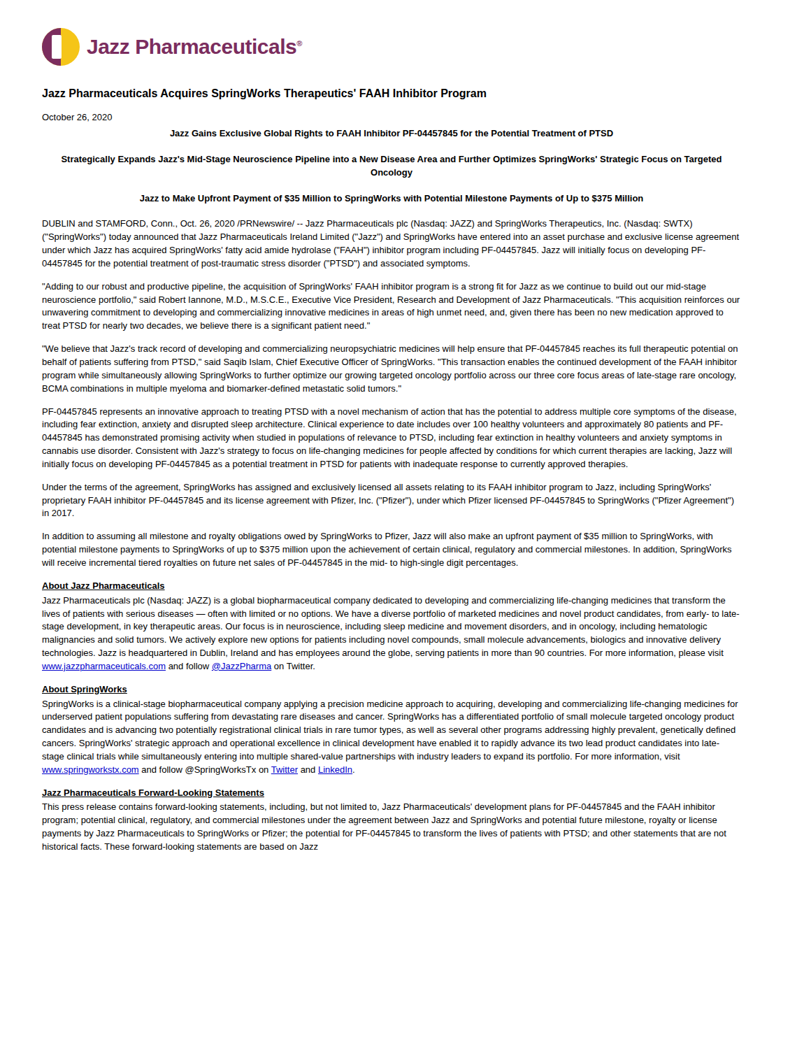Jazz Pharmaceuticals®
Jazz Pharmaceuticals Acquires SpringWorks Therapeutics' FAAH Inhibitor Program
October 26, 2020
Jazz Gains Exclusive Global Rights to FAAH Inhibitor PF-04457845 for the Potential Treatment of PTSD
Strategically Expands Jazz's Mid-Stage Neuroscience Pipeline into a New Disease Area and Further Optimizes SpringWorks' Strategic Focus on Targeted Oncology
Jazz to Make Upfront Payment of $35 Million to SpringWorks with Potential Milestone Payments of Up to $375 Million
DUBLIN and STAMFORD, Conn., Oct. 26, 2020 /PRNewswire/ -- Jazz Pharmaceuticals plc (Nasdaq: JAZZ) and SpringWorks Therapeutics, Inc. (Nasdaq: SWTX) ("SpringWorks") today announced that Jazz Pharmaceuticals Ireland Limited ("Jazz") and SpringWorks have entered into an asset purchase and exclusive license agreement under which Jazz has acquired SpringWorks' fatty acid amide hydrolase ("FAAH") inhibitor program including PF-04457845. Jazz will initially focus on developing PF-04457845 for the potential treatment of post-traumatic stress disorder ("PTSD") and associated symptoms.
"Adding to our robust and productive pipeline, the acquisition of SpringWorks' FAAH inhibitor program is a strong fit for Jazz as we continue to build out our mid-stage neuroscience portfolio," said Robert Iannone, M.D., M.S.C.E., Executive Vice President, Research and Development of Jazz Pharmaceuticals. "This acquisition reinforces our unwavering commitment to developing and commercializing innovative medicines in areas of high unmet need, and, given there has been no new medication approved to treat PTSD for nearly two decades, we believe there is a significant patient need."
"We believe that Jazz's track record of developing and commercializing neuropsychiatric medicines will help ensure that PF-04457845 reaches its full therapeutic potential on behalf of patients suffering from PTSD," said Saqib Islam, Chief Executive Officer of SpringWorks. "This transaction enables the continued development of the FAAH inhibitor program while simultaneously allowing SpringWorks to further optimize our growing targeted oncology portfolio across our three core focus areas of late-stage rare oncology, BCMA combinations in multiple myeloma and biomarker-defined metastatic solid tumors."
PF-04457845 represents an innovative approach to treating PTSD with a novel mechanism of action that has the potential to address multiple core symptoms of the disease, including fear extinction, anxiety and disrupted sleep architecture. Clinical experience to date includes over 100 healthy volunteers and approximately 80 patients and PF-04457845 has demonstrated promising activity when studied in populations of relevance to PTSD, including fear extinction in healthy volunteers and anxiety symptoms in cannabis use disorder. Consistent with Jazz's strategy to focus on life-changing medicines for people affected by conditions for which current therapies are lacking, Jazz will initially focus on developing PF-04457845 as a potential treatment in PTSD for patients with inadequate response to currently approved therapies.
Under the terms of the agreement, SpringWorks has assigned and exclusively licensed all assets relating to its FAAH inhibitor program to Jazz, including SpringWorks' proprietary FAAH inhibitor PF-04457845 and its license agreement with Pfizer, Inc. ("Pfizer"), under which Pfizer licensed PF-04457845 to SpringWorks ("Pfizer Agreement") in 2017.
In addition to assuming all milestone and royalty obligations owed by SpringWorks to Pfizer, Jazz will also make an upfront payment of $35 million to SpringWorks, with potential milestone payments to SpringWorks of up to $375 million upon the achievement of certain clinical, regulatory and commercial milestones. In addition, SpringWorks will receive incremental tiered royalties on future net sales of PF-04457845 in the mid- to high-single digit percentages.
About Jazz Pharmaceuticals
Jazz Pharmaceuticals plc (Nasdaq: JAZZ) is a global biopharmaceutical company dedicated to developing and commercializing life-changing medicines that transform the lives of patients with serious diseases — often with limited or no options. We have a diverse portfolio of marketed medicines and novel product candidates, from early- to late-stage development, in key therapeutic areas. Our focus is in neuroscience, including sleep medicine and movement disorders, and in oncology, including hematologic malignancies and solid tumors. We actively explore new options for patients including novel compounds, small molecule advancements, biologics and innovative delivery technologies. Jazz is headquartered in Dublin, Ireland and has employees around the globe, serving patients in more than 90 countries. For more information, please visit www.jazzpharmaceuticals.com and follow @JazzPharma on Twitter.
About SpringWorks
SpringWorks is a clinical-stage biopharmaceutical company applying a precision medicine approach to acquiring, developing and commercializing life-changing medicines for underserved patient populations suffering from devastating rare diseases and cancer. SpringWorks has a differentiated portfolio of small molecule targeted oncology product candidates and is advancing two potentially registrational clinical trials in rare tumor types, as well as several other programs addressing highly prevalent, genetically defined cancers. SpringWorks' strategic approach and operational excellence in clinical development have enabled it to rapidly advance its two lead product candidates into late-stage clinical trials while simultaneously entering into multiple shared-value partnerships with industry leaders to expand its portfolio. For more information, visit www.springworkstx.com and follow @SpringWorksTx on Twitter and LinkedIn.
Jazz Pharmaceuticals Forward-Looking Statements
This press release contains forward-looking statements, including, but not limited to, Jazz Pharmaceuticals' development plans for PF-04457845 and the FAAH inhibitor program; potential clinical, regulatory, and commercial milestones under the agreement between Jazz and SpringWorks and potential future milestone, royalty or license payments by Jazz Pharmaceuticals to SpringWorks or Pfizer; the potential for PF-04457845 to transform the lives of patients with PTSD; and other statements that are not historical facts. These forward-looking statements are based on Jazz